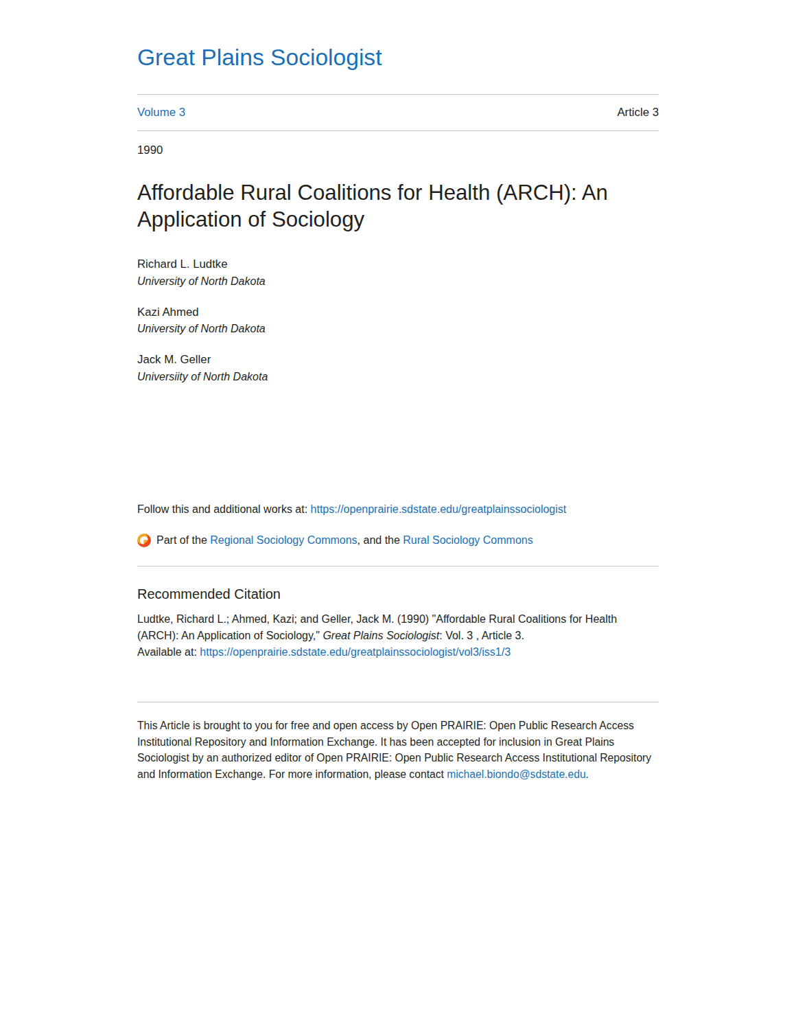Great Plains Sociologist
Volume 3 Article 3
1990
Affordable Rural Coalitions for Health (ARCH): An Application of Sociology
Richard L. Ludtke
University of North Dakota
Kazi Ahmed
University of North Dakota
Jack M. Geller
Universiity of North Dakota
Follow this and additional works at: https://openprairie.sdstate.edu/greatplainssociologist
Part of the Regional Sociology Commons, and the Rural Sociology Commons
Recommended Citation
Ludtke, Richard L.; Ahmed, Kazi; and Geller, Jack M. (1990) "Affordable Rural Coalitions for Health (ARCH): An Application of Sociology," Great Plains Sociologist: Vol. 3 , Article 3.
Available at: https://openprairie.sdstate.edu/greatplainssociologist/vol3/iss1/3
This Article is brought to you for free and open access by Open PRAIRIE: Open Public Research Access Institutional Repository and Information Exchange. It has been accepted for inclusion in Great Plains Sociologist by an authorized editor of Open PRAIRIE: Open Public Research Access Institutional Repository and Information Exchange. For more information, please contact michael.biondo@sdstate.edu.